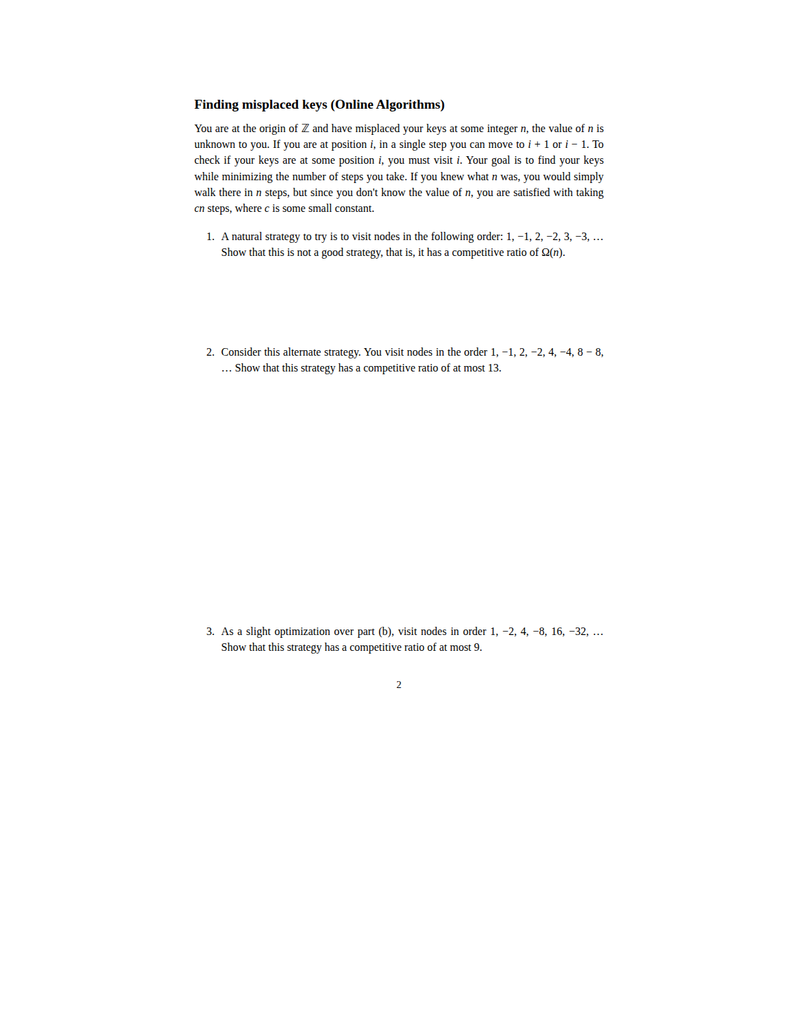Finding misplaced keys (Online Algorithms)
You are at the origin of ℤ and have misplaced your keys at some integer n, the value of n is unknown to you. If you are at position i, in a single step you can move to i + 1 or i − 1. To check if your keys are at some position i, you must visit i. Your goal is to find your keys while minimizing the number of steps you take. If you knew what n was, you would simply walk there in n steps, but since you don't know the value of n, you are satisfied with taking cn steps, where c is some small constant.
A natural strategy to try is to visit nodes in the following order: 1, −1, 2, −2, 3, −3, … Show that this is not a good strategy, that is, it has a competitive ratio of Ω(n).
Consider this alternate strategy. You visit nodes in the order 1, −1, 2, −2, 4, −4, 8 − 8, … Show that this strategy has a competitive ratio of at most 13.
As a slight optimization over part (b), visit nodes in order 1, −2, 4, −8, 16, −32, … Show that this strategy has a competitive ratio of at most 9.
2